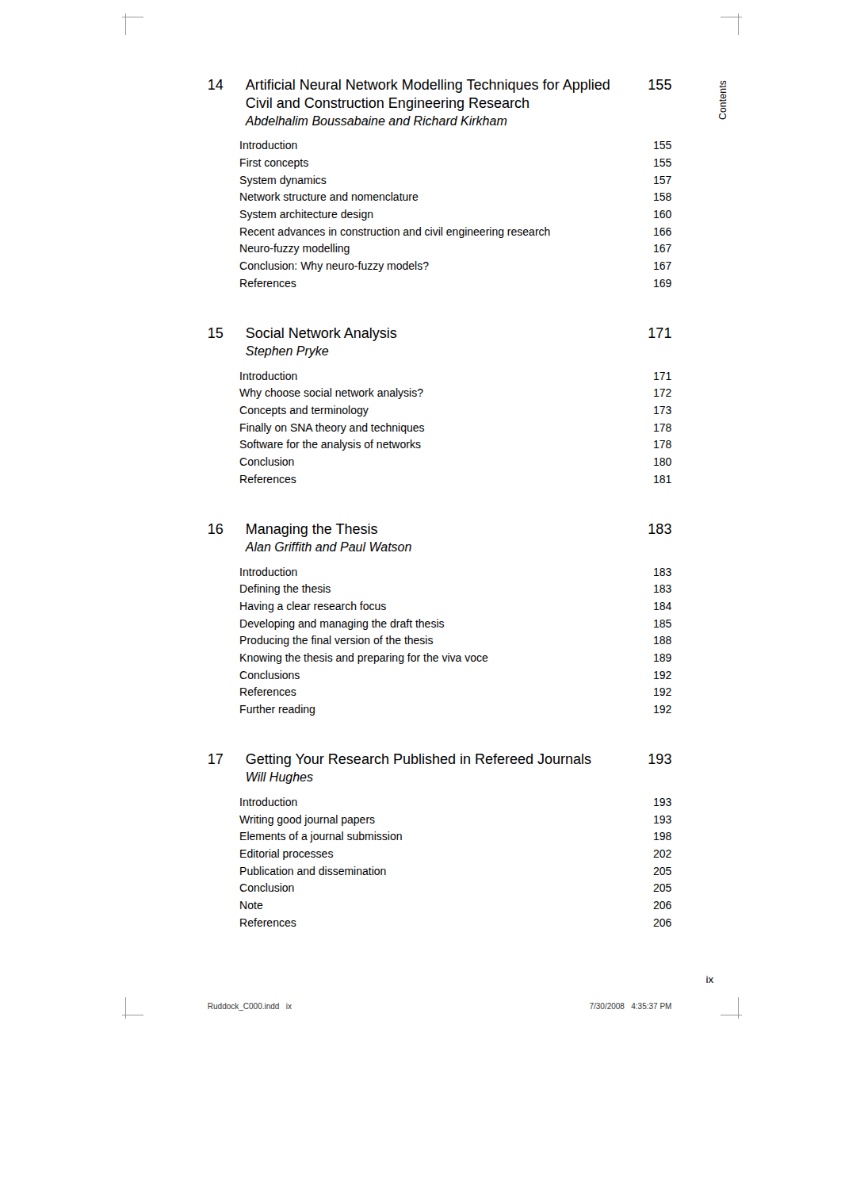Contents
14
Artificial Neural Network Modelling Techniques for Applied Civil and Construction Engineering Research
155
Abdelhalim Boussabaine and Richard Kirkham
Introduction 155
First concepts 155
System dynamics 157
Network structure and nomenclature 158
System architecture design 160
Recent advances in construction and civil engineering research 166
Neuro-fuzzy modelling 167
Conclusion: Why neuro-fuzzy models?167
References 169
15
Social Network Analysis
171
Stephen Pryke
Introduction 171
Why choose social network analysis?172
Concepts and terminology 173
Finally on SNA theory and techniques 178
Software for the analysis of networks 178
Conclusion 180
References 181
16
Managing the Thesis
183
Alan Griffith and Paul Watson
Introduction 183
Defining the thesis 183
Having a clear research focus 184
Developing and managing the draft thesis 185
Producing the final version of the thesis 188
Knowing the thesis and preparing for the viva voce 189
Conclusions 192
References 192
Further reading 192
17
Getting Your Research Published in Refereed Journals
193
Will Hughes
Introduction 193
Writing good journal papers 193
Elements of a journal submission 198
Editorial processes 202
Publication and dissemination 205
Conclusion 205
Note 206
References 206
ix
Ruddock_C000.indd ix 7/30/2008 4:35:37 PM